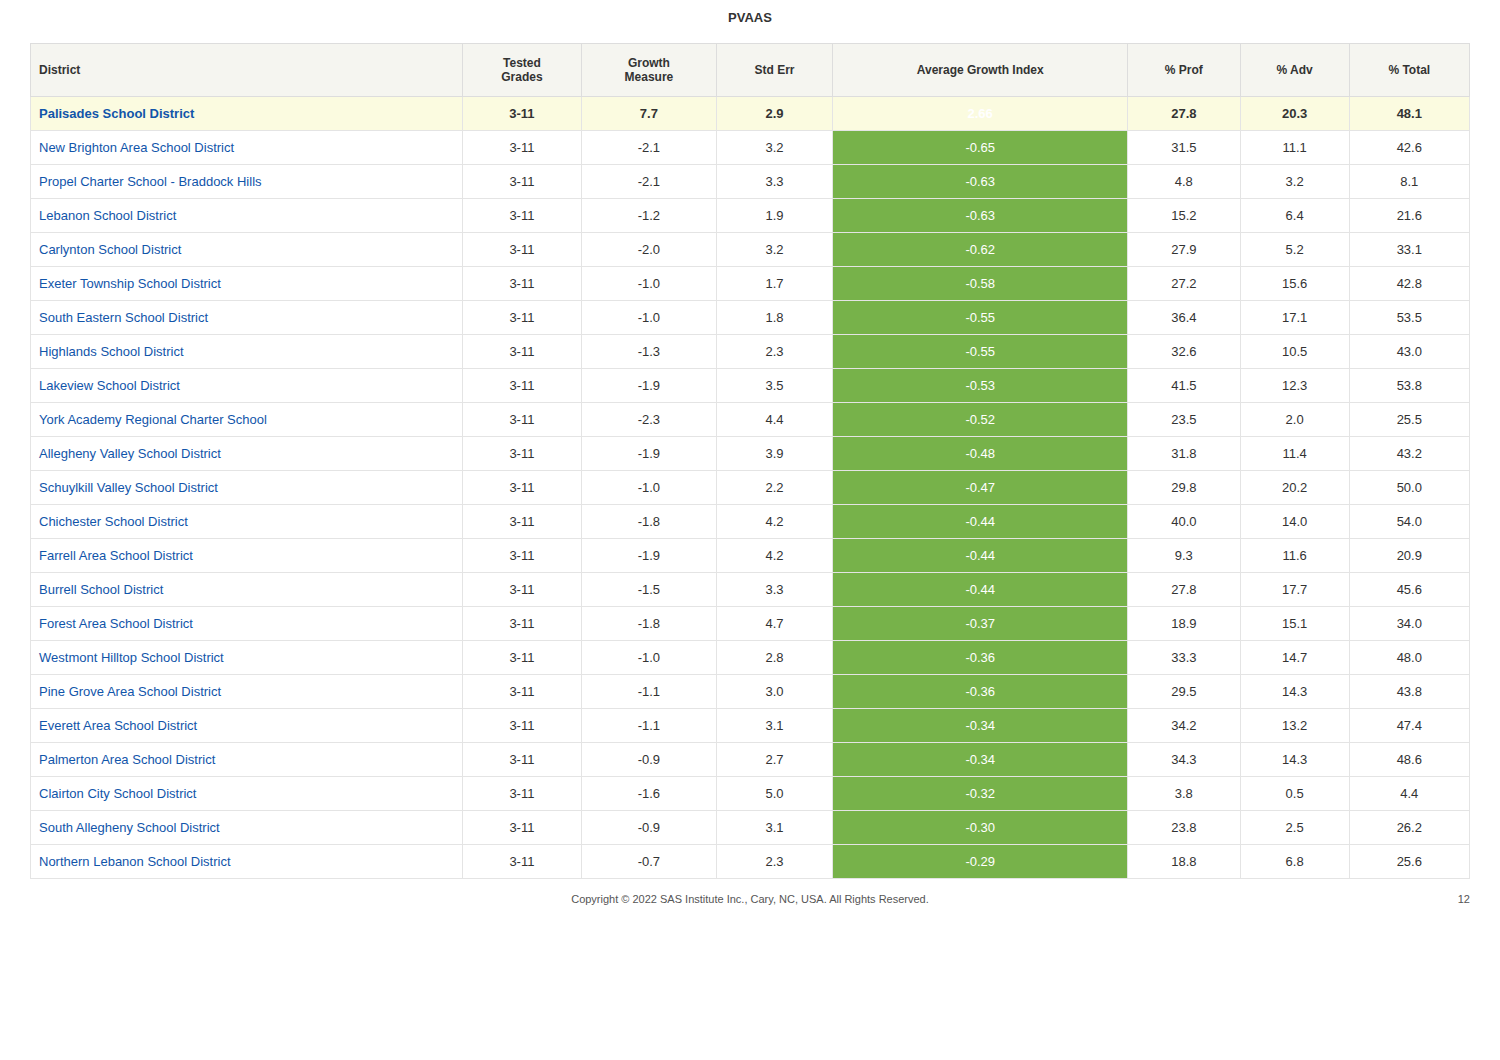PVAAS
| District | Tested Grades | Growth Measure | Std Err | Average Growth Index | % Prof | % Adv | % Total |
| --- | --- | --- | --- | --- | --- | --- | --- |
| Palisades School District | 3-11 | 7.7 | 2.9 | 2.66 | 27.8 | 20.3 | 48.1 |
| New Brighton Area School District | 3-11 | -2.1 | 3.2 | -0.65 | 31.5 | 11.1 | 42.6 |
| Propel Charter School - Braddock Hills | 3-11 | -2.1 | 3.3 | -0.63 | 4.8 | 3.2 | 8.1 |
| Lebanon School District | 3-11 | -1.2 | 1.9 | -0.63 | 15.2 | 6.4 | 21.6 |
| Carlynton School District | 3-11 | -2.0 | 3.2 | -0.62 | 27.9 | 5.2 | 33.1 |
| Exeter Township School District | 3-11 | -1.0 | 1.7 | -0.58 | 27.2 | 15.6 | 42.8 |
| South Eastern School District | 3-11 | -1.0 | 1.8 | -0.55 | 36.4 | 17.1 | 53.5 |
| Highlands School District | 3-11 | -1.3 | 2.3 | -0.55 | 32.6 | 10.5 | 43.0 |
| Lakeview School District | 3-11 | -1.9 | 3.5 | -0.53 | 41.5 | 12.3 | 53.8 |
| York Academy Regional Charter School | 3-11 | -2.3 | 4.4 | -0.52 | 23.5 | 2.0 | 25.5 |
| Allegheny Valley School District | 3-11 | -1.9 | 3.9 | -0.48 | 31.8 | 11.4 | 43.2 |
| Schuylkill Valley School District | 3-11 | -1.0 | 2.2 | -0.47 | 29.8 | 20.2 | 50.0 |
| Chichester School District | 3-11 | -1.8 | 4.2 | -0.44 | 40.0 | 14.0 | 54.0 |
| Farrell Area School District | 3-11 | -1.9 | 4.2 | -0.44 | 9.3 | 11.6 | 20.9 |
| Burrell School District | 3-11 | -1.5 | 3.3 | -0.44 | 27.8 | 17.7 | 45.6 |
| Forest Area School District | 3-11 | -1.8 | 4.7 | -0.37 | 18.9 | 15.1 | 34.0 |
| Westmont Hilltop School District | 3-11 | -1.0 | 2.8 | -0.36 | 33.3 | 14.7 | 48.0 |
| Pine Grove Area School District | 3-11 | -1.1 | 3.0 | -0.36 | 29.5 | 14.3 | 43.8 |
| Everett Area School District | 3-11 | -1.1 | 3.1 | -0.34 | 34.2 | 13.2 | 47.4 |
| Palmerton Area School District | 3-11 | -0.9 | 2.7 | -0.34 | 34.3 | 14.3 | 48.6 |
| Clairton City School District | 3-11 | -1.6 | 5.0 | -0.32 | 3.8 | 0.5 | 4.4 |
| South Allegheny School District | 3-11 | -0.9 | 3.1 | -0.30 | 23.8 | 2.5 | 26.2 |
| Northern Lebanon School District | 3-11 | -0.7 | 2.3 | -0.29 | 18.8 | 6.8 | 25.6 |
Copyright © 2022 SAS Institute Inc., Cary, NC, USA. All Rights Reserved.
12